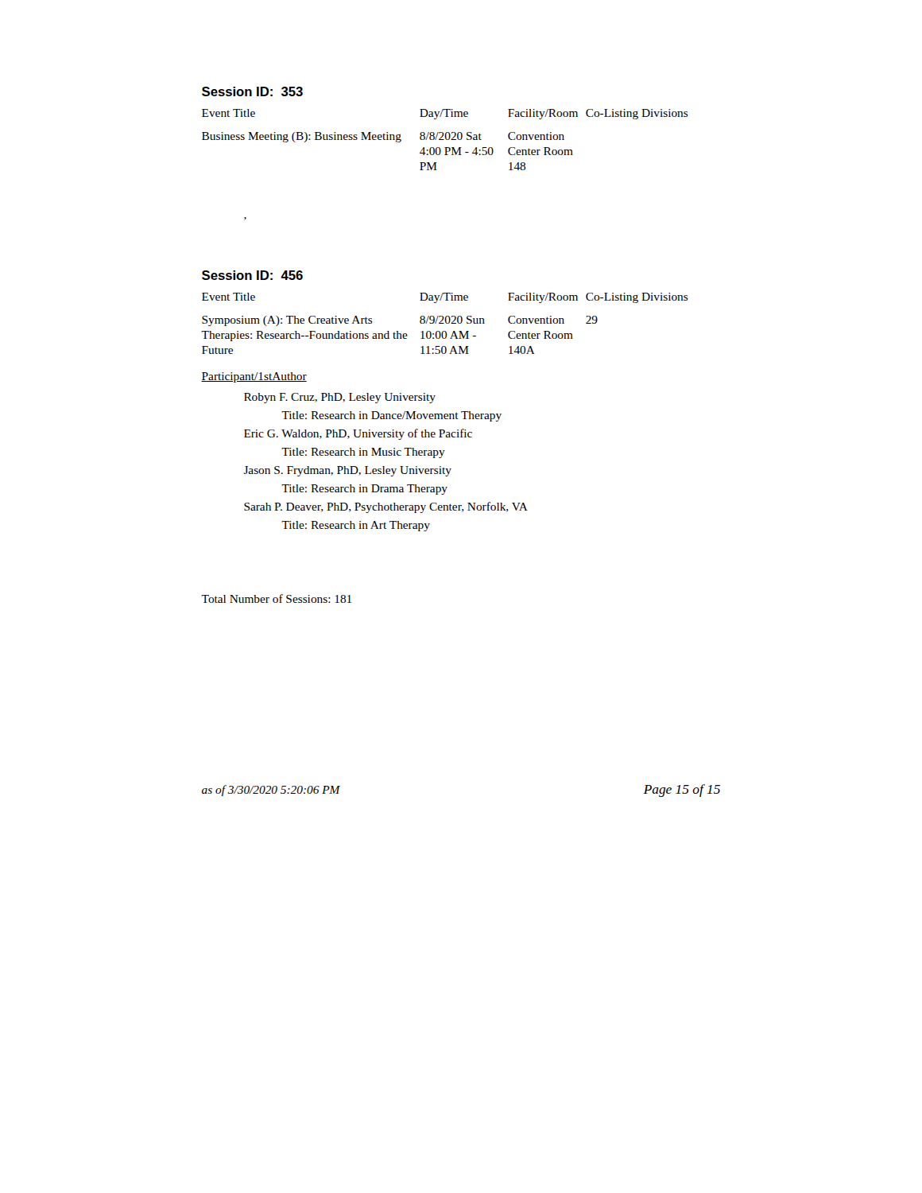Session ID: 353
| Event Title | Day/Time | Facility/Room | Co-Listing Divisions |
| --- | --- | --- | --- |
| Business Meeting (B): Business Meeting | 8/8/2020 Sat 4:00 PM - 4:50 PM | Convention Center Room 148 | |
,
Session ID: 456
| Event Title | Day/Time | Facility/Room | Co-Listing Divisions |
| --- | --- | --- | --- |
| Symposium (A): The Creative Arts Therapies: Research--Foundations and the Future | 8/9/2020 Sun 10:00 AM - 11:50 AM | Convention Center Room 140A | 29 |
Participant/1stAuthor
Robyn F. Cruz, PhD, Lesley University
Title: Research in Dance/Movement Therapy
Eric G. Waldon, PhD, University of the Pacific
Title: Research in Music Therapy
Jason S. Frydman, PhD, Lesley University
Title: Research in Drama Therapy
Sarah P. Deaver, PhD, Psychotherapy Center, Norfolk, VA
Title: Research in Art Therapy
Total Number of Sessions: 181
as of 3/30/2020 5:20:06 PM Page 15 of 15